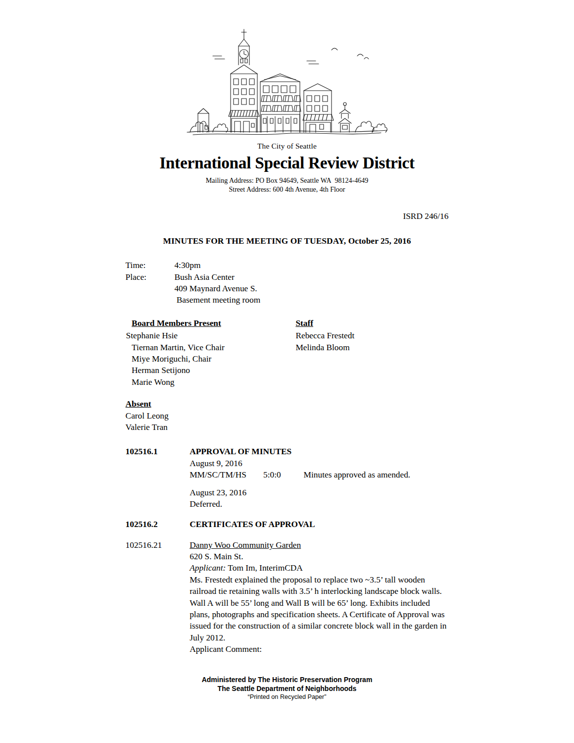The City of Seattle
International Special Review District
Mailing Address: PO Box 94649, Seattle WA 98124-4649
Street Address: 600 4th Avenue, 4th Floor
ISRD 246/16
MINUTES FOR THE MEETING OF TUESDAY, October 25, 2016
| Time: | 4:30pm |
| Place: | Bush Asia Center |
| | 409 Maynard Avenue S. |
| | Basement meeting room |
| Board Members Present Stephanie Hsie Tiernan Martin, Vice Chair Miye Moriguchi, Chair Herman Setijono Marie Wong | Staff Rebecca Frestedt Melinda Bloom |
Absent
Carol Leong
Valerie Tran
102516.1
Approval of Minutes
August 9, 2016
MM/SC/TM/HS 5:0:0 Minutes approved as amended.
August 23, 2016
Deferred.
102516.2
Certificates of Approval
102516.21
Danny Woo Community Garden
620 S. Main St.
Applicant: Tom Im, InterimCDA
Ms. Frestedt explained the proposal to replace two ~3.5’ tall wooden railroad tie retaining walls with 3.5’ h interlocking landscape block walls. Wall A will be 55’ long and Wall B will be 65’ long. Exhibits included plans, photographs and specification sheets. A Certificate of Approval was issued for the construction of a similar concrete block wall in the garden in July 2012.
Applicant Comment:
Administered by The Historic Preservation Program
The Seattle Department of Neighborhoods
“Printed on Recycled Paper”